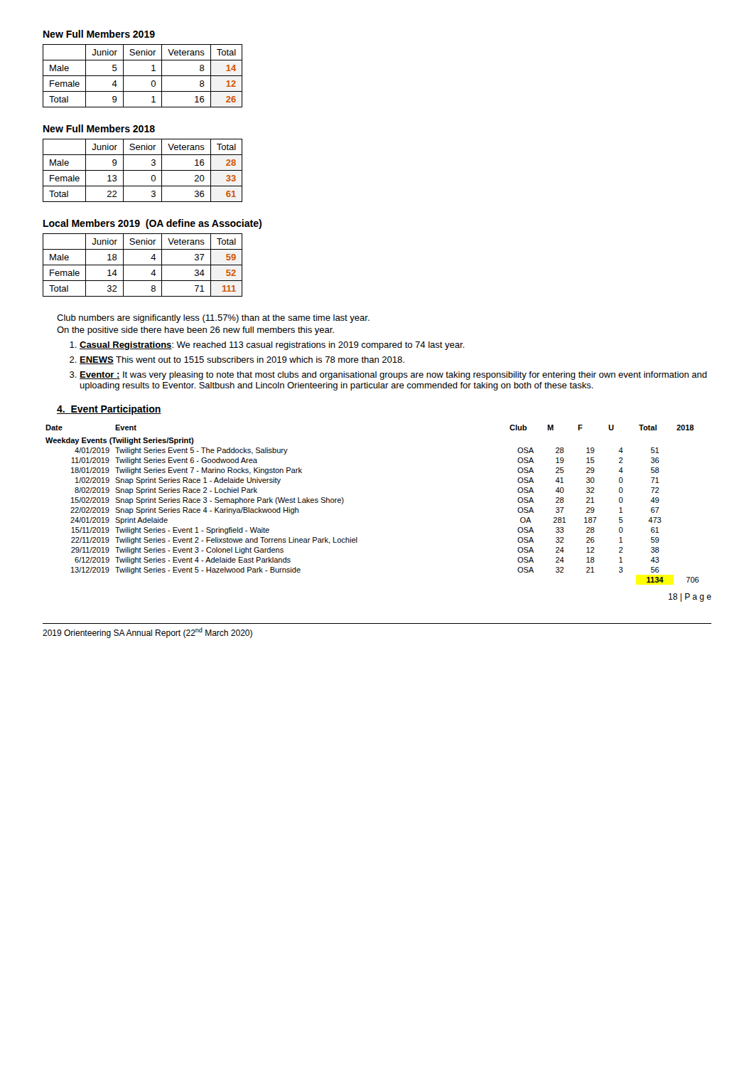New Full Members 2019
| | Junior | Senior | Veterans | Total |
| --- | --- | --- | --- | --- |
| Male | 5 | 1 | 8 | 14 |
| Female | 4 | 0 | 8 | 12 |
| Total | 9 | 1 | 16 | 26 |
New Full Members 2018
| | Junior | Senior | Veterans | Total |
| --- | --- | --- | --- | --- |
| Male | 9 | 3 | 16 | 28 |
| Female | 13 | 0 | 20 | 33 |
| Total | 22 | 3 | 36 | 61 |
Local Members 2019 (OA define as Associate)
| | Junior | Senior | Veterans | Total |
| --- | --- | --- | --- | --- |
| Male | 18 | 4 | 37 | 59 |
| Female | 14 | 4 | 34 | 52 |
| Total | 32 | 8 | 71 | 111 |
Club numbers are significantly less (11.57%) than at the same time last year.
On the positive side there have been 26 new full members this year.
Casual Registrations: We reached 113 casual registrations in 2019 compared to 74 last year.
ENEWS This went out to 1515 subscribers in 2019 which is 78 more than 2018.
Eventor : It was very pleasing to note that most clubs and organisational groups are now taking responsibility for entering their own event information and uploading results to Eventor. Saltbush and Lincoln Orienteering in particular are commended for taking on both of these tasks.
4. Event Participation
| Date | Event | Club | M | F | U | Total | 2018 |
| --- | --- | --- | --- | --- | --- | --- | --- |
| Weekday Events (Twilight Series/Sprint) |
| 4/01/2019 | Twilight Series Event 5 - The Paddocks, Salisbury | OSA | 28 | 19 | 4 | 51 | |
| 11/01/2019 | Twilight Series Event 6 - Goodwood Area | OSA | 19 | 15 | 2 | 36 | |
| 18/01/2019 | Twilight Series Event 7 - Marino Rocks, Kingston Park | OSA | 25 | 29 | 4 | 58 | |
| 1/02/2019 | Snap Sprint Series Race 1 - Adelaide University | OSA | 41 | 30 | 0 | 71 | |
| 8/02/2019 | Snap Sprint Series Race 2 - Lochiel Park | OSA | 40 | 32 | 0 | 72 | |
| 15/02/2019 | Snap Sprint Series Race 3 - Semaphore Park (West Lakes Shore) | OSA | 28 | 21 | 0 | 49 | |
| 22/02/2019 | Snap Sprint Series Race 4 - Karinya/Blackwood High | OSA | 37 | 29 | 1 | 67 | |
| 24/01/2019 | Sprint Adelaide | OA | 281 | 187 | 5 | 473 | |
| 15/11/2019 | Twilight Series - Event 1 - Springfield - Waite | OSA | 33 | 28 | 0 | 61 | |
| 22/11/2019 | Twilight Series - Event 2 - Felixstowe and Torrens Linear Park, Lochiel | OSA | 32 | 26 | 1 | 59 | |
| 29/11/2019 | Twilight Series - Event 3 - Colonel Light Gardens | OSA | 24 | 12 | 2 | 38 | |
| 6/12/2019 | Twilight Series - Event 4 - Adelaide East Parklands | OSA | 24 | 18 | 1 | 43 | |
| 13/12/2019 | Twilight Series - Event 5 - Hazelwood Park - Burnside | OSA | 32 | 21 | 3 | 56 | |
| | 1134 | 706 |
18 | P a g e
2019 Orienteering SA Annual Report (22nd March 2020)